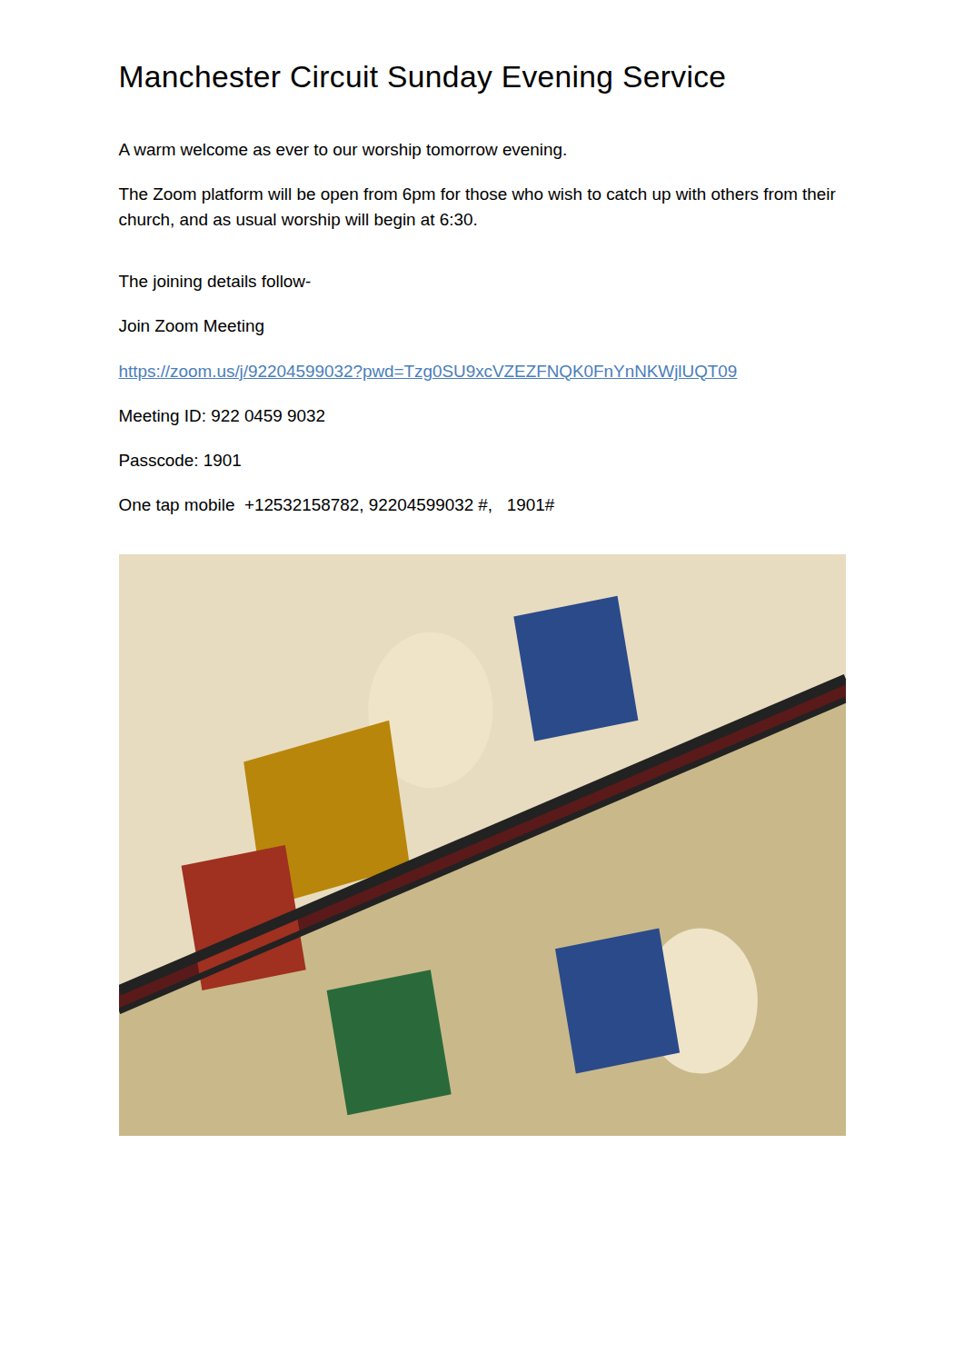Manchester Circuit Sunday Evening Service
A warm welcome as ever to our worship tomorrow evening.
The Zoom platform will be open from 6pm for those who wish to catch up with others from their church, and as usual worship will begin at 6:30.
The joining details follow-
Join Zoom Meeting
https://zoom.us/j/92204599032?pwd=Tzg0SU9xcVZEZFNQK0FnYnNKWjlUQT09
Meeting ID: 922 0459 9032
Passcode: 1901
One tap mobile +12532158782, 92204599032 #, 1901#